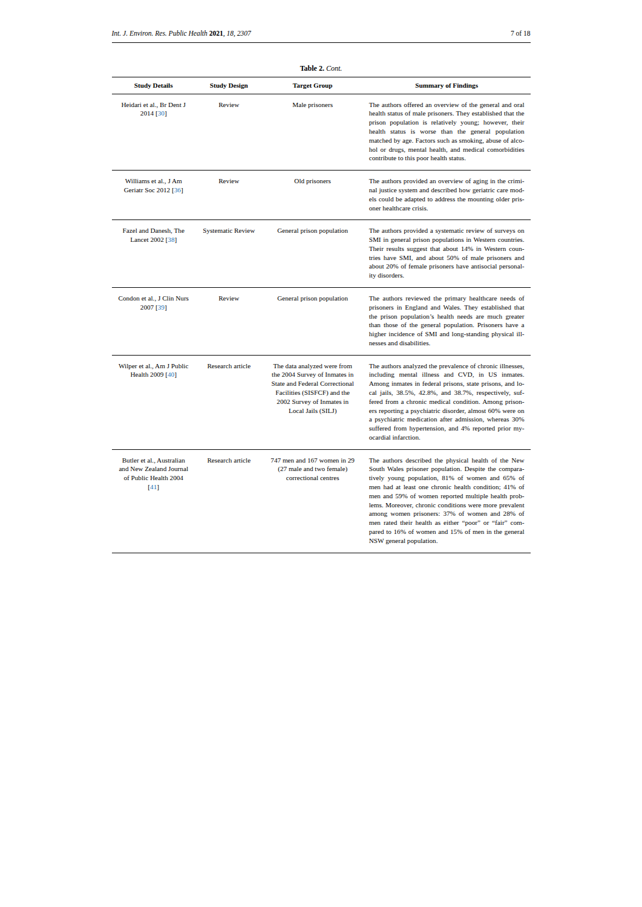Int. J. Environ. Res. Public Health 2021, 18, 2307
7 of 18
Table 2. Cont.
| Study Details | Study Design | Target Group | Summary of Findings |
| --- | --- | --- | --- |
| Heidari et al., Br Dent J 2014 [ 30 ] | Review | Male prisoners | The authors offered an overview of the general and oral health status of male prisoners. They established that the prison population is relatively young; however, their health status is worse than the general population matched by age. Factors such as smoking, abuse of alcohol or drugs, mental health, and medical comorbidities contribute to this poor health status. |
| Williams et al., J Am Geriatr Soc 2012 [ 36 ] | Review | Old prisoners | The authors provided an overview of aging in the criminal justice system and described how geriatric care models could be adapted to address the mounting older prisoner healthcare crisis. |
| Fazel and Danesh, The Lancet 2002 [ 38 ] | Systematic Review | General prison population | The authors provided a systematic review of surveys on SMI in general prison populations in Western countries. Their results suggest that about 14% in Western countries have SMI, and about 50% of male prisoners and about 20% of female prisoners have antisocial personality disorders. |
| Condon et al., J Clin Nurs 2007 [ 39 ] | Review | General prison population | The authors reviewed the primary healthcare needs of prisoners in England and Wales. They established that the prison population’s health needs are much greater than those of the general population. Prisoners have a higher incidence of SMI and long-standing physical illnesses and disabilities. |
| Wilper et al., Am J Public Health 2009 [ 40 ] | Research article | The data analyzed were from the 2004 Survey of Inmates in State and Federal Correctional Facilities (SISFCF) and the 2002 Survey of Inmates in Local Jails (SILJ) | The authors analyzed the prevalence of chronic illnesses, including mental illness and CVD, in US inmates. Among inmates in federal prisons, state prisons, and local jails, 38.5%, 42.8%, and 38.7%, respectively, suffered from a chronic medical condition. Among prisoners reporting a psychiatric disorder, almost 60% were on a psychiatric medication after admission, whereas 30% suffered from hypertension, and 4% reported prior myocardial infarction. |
| Butler et al., Australian and New Zealand Journal of Public Health 2004 [ 41 ] | Research article | 747 men and 167 women in 29 (27 male and two female) correctional centres | The authors described the physical health of the New South Wales prisoner population. Despite the comparatively young population, 81% of women and 65% of men had at least one chronic health condition; 41% of men and 59% of women reported multiple health problems. Moreover, chronic conditions were more prevalent among women prisoners: 37% of women and 28% of men rated their health as either “poor” or “fair” compared to 16% of women and 15% of men in the general NSW general population. |